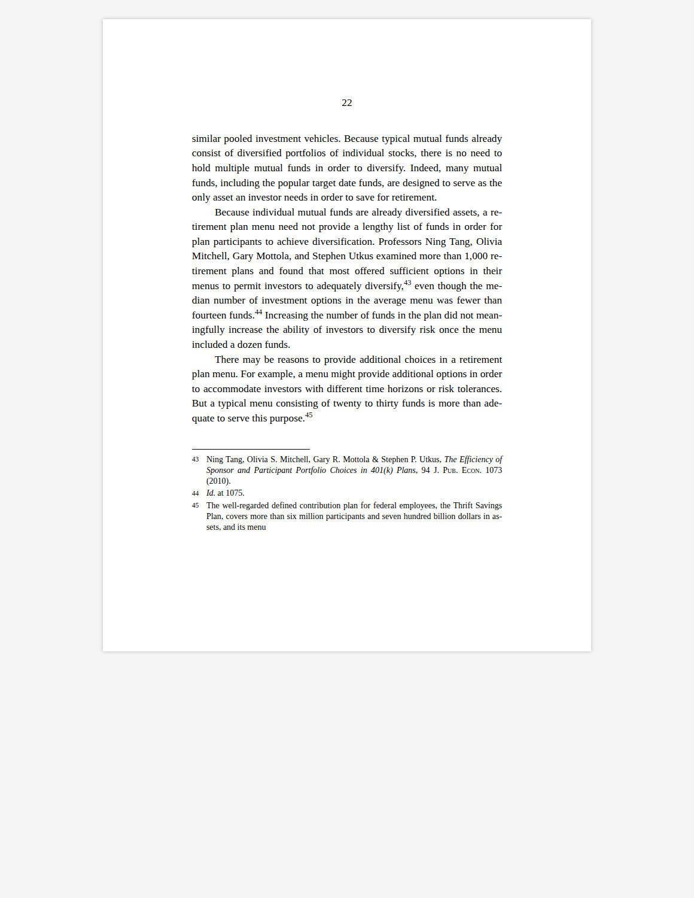22
similar pooled investment vehicles. Because typical mutual funds already consist of diversified portfolios of individual stocks, there is no need to hold multiple mutual funds in order to diversify. Indeed, many mutual funds, including the popular target date funds, are designed to serve as the only asset an investor needs in order to save for retirement.
Because individual mutual funds are already diversified assets, a retirement plan menu need not provide a lengthy list of funds in order for plan participants to achieve diversification. Professors Ning Tang, Olivia Mitchell, Gary Mottola, and Stephen Utkus examined more than 1,000 retirement plans and found that most offered sufficient options in their menus to permit investors to adequately diversify,43 even though the median number of investment options in the average menu was fewer than fourteen funds.44 Increasing the number of funds in the plan did not meaningfully increase the ability of investors to diversify risk once the menu included a dozen funds.
There may be reasons to provide additional choices in a retirement plan menu. For example, a menu might provide additional options in order to accommodate investors with different time horizons or risk tolerances. But a typical menu consisting of twenty to thirty funds is more than adequate to serve this purpose.45
43
Ning Tang, Olivia S. Mitchell, Gary R. Mottola & Stephen P. Utkus, The Efficiency of Sponsor and Participant Portfolio Choices in 401(k) Plans, 94 J. Pub. Econ. 1073 (2010).
44
Id. at 1075.
45
The well-regarded defined contribution plan for federal employees, the Thrift Savings Plan, covers more than six million participants and seven hundred billion dollars in assets, and its menu